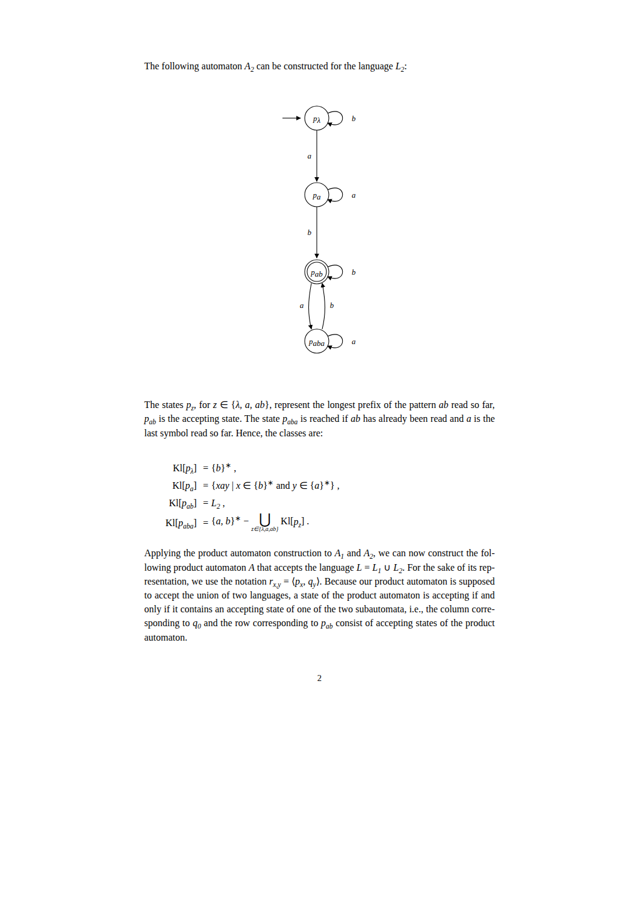The following automaton A2 can be constructed for the language L2:
pλ pa pab paba b a b a a b a b
The states pz, for z ∈ {λ, a, ab}, represent the longest prefix of the pattern ab read so far, pab is the accepting state. The state paba is reached if ab has already been read and a is the last symbol read so far. Hence, the classes are:
| Kl [ p λ ] | = | { b } ∗ , |
| Kl [ p a ] | = | { xay / x ∈ { b } ∗ and y ∈ { a } ∗ } , |
| Kl [ p ab ] | = | L 2 , |
| Kl [ p aba ] | = | { a, b } ∗ − ⋃ z∈{λ,a,ab} Kl [ p z ] . |
Applying the product automaton construction to A1 and A2, we can now construct the following product automaton A that accepts the language L = L1 ∪ L2. For the sake of its representation, we use the notation rx,y = ⟨px, qy⟩. Because our product automaton is supposed to accept the union of two languages, a state of the product automaton is accepting if and only if it contains an accepting state of one of the two subautomata, i.e., the column corresponding to q0 and the row corresponding to pab consist of accepting states of the product automaton.
2